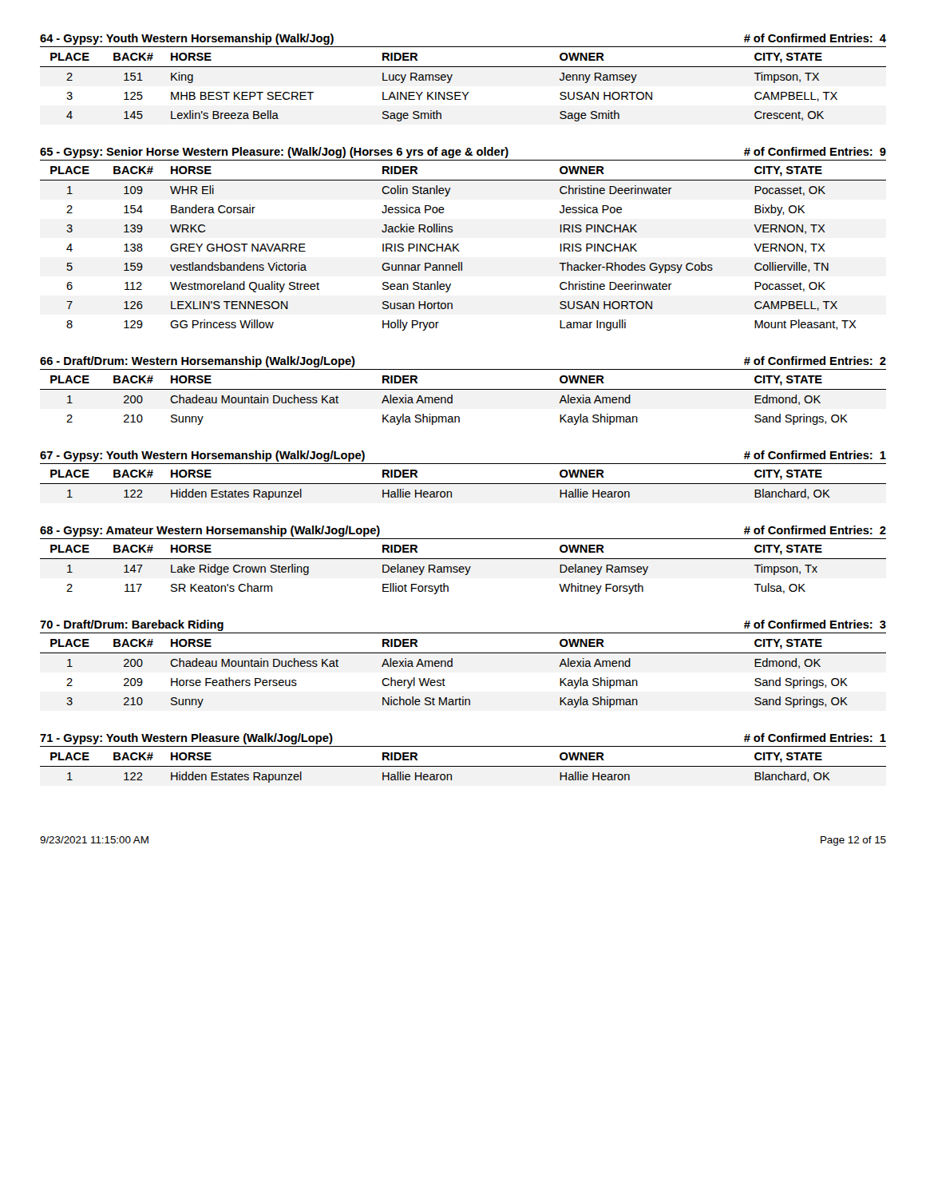64 - Gypsy: Youth Western Horsemanship (Walk/Jog) # of Confirmed Entries: 4
| PLACE | BACK# | HORSE | RIDER | OWNER | CITY, STATE |
| --- | --- | --- | --- | --- | --- |
| 2 | 151 | King | Lucy Ramsey | Jenny Ramsey | Timpson, TX |
| 3 | 125 | MHB BEST KEPT SECRET | LAINEY KINSEY | SUSAN HORTON | CAMPBELL, TX |
| 4 | 145 | Lexlin's Breeza Bella | Sage Smith | Sage Smith | Crescent, OK |
65 - Gypsy: Senior Horse Western Pleasure: (Walk/Jog) (Horses 6 yrs of age & older) # of Confirmed Entries: 9
| PLACE | BACK# | HORSE | RIDER | OWNER | CITY, STATE |
| --- | --- | --- | --- | --- | --- |
| 1 | 109 | WHR Eli | Colin Stanley | Christine Deerinwater | Pocasset, OK |
| 2 | 154 | Bandera Corsair | Jessica Poe | Jessica Poe | Bixby, OK |
| 3 | 139 | WRKC | Jackie Rollins | IRIS PINCHAK | VERNON, TX |
| 4 | 138 | GREY GHOST NAVARRE | IRIS PINCHAK | IRIS PINCHAK | VERNON, TX |
| 5 | 159 | vestlandsbandens Victoria | Gunnar Pannell | Thacker-Rhodes Gypsy Cobs | Collierville, TN |
| 6 | 112 | Westmoreland Quality Street | Sean Stanley | Christine Deerinwater | Pocasset, OK |
| 7 | 126 | LEXLIN'S TENNESON | Susan Horton | SUSAN HORTON | CAMPBELL, TX |
| 8 | 129 | GG Princess Willow | Holly Pryor | Lamar Ingulli | Mount Pleasant, TX |
66 - Draft/Drum: Western Horsemanship (Walk/Jog/Lope) # of Confirmed Entries: 2
| PLACE | BACK# | HORSE | RIDER | OWNER | CITY, STATE |
| --- | --- | --- | --- | --- | --- |
| 1 | 200 | Chadeau Mountain Duchess Kat | Alexia Amend | Alexia Amend | Edmond, OK |
| 2 | 210 | Sunny | Kayla Shipman | Kayla Shipman | Sand Springs, OK |
67 - Gypsy: Youth Western Horsemanship (Walk/Jog/Lope) # of Confirmed Entries: 1
| PLACE | BACK# | HORSE | RIDER | OWNER | CITY, STATE |
| --- | --- | --- | --- | --- | --- |
| 1 | 122 | Hidden Estates Rapunzel | Hallie Hearon | Hallie Hearon | Blanchard, OK |
68 - Gypsy: Amateur Western Horsemanship (Walk/Jog/Lope) # of Confirmed Entries: 2
| PLACE | BACK# | HORSE | RIDER | OWNER | CITY, STATE |
| --- | --- | --- | --- | --- | --- |
| 1 | 147 | Lake Ridge Crown Sterling | Delaney Ramsey | Delaney Ramsey | Timpson, Tx |
| 2 | 117 | SR Keaton's Charm | Elliot Forsyth | Whitney Forsyth | Tulsa, OK |
70 - Draft/Drum: Bareback Riding # of Confirmed Entries: 3
| PLACE | BACK# | HORSE | RIDER | OWNER | CITY, STATE |
| --- | --- | --- | --- | --- | --- |
| 1 | 200 | Chadeau Mountain Duchess Kat | Alexia Amend | Alexia Amend | Edmond, OK |
| 2 | 209 | Horse Feathers Perseus | Cheryl West | Kayla Shipman | Sand Springs, OK |
| 3 | 210 | Sunny | Nichole St Martin | Kayla Shipman | Sand Springs, OK |
71 - Gypsy: Youth Western Pleasure (Walk/Jog/Lope) # of Confirmed Entries: 1
| PLACE | BACK# | HORSE | RIDER | OWNER | CITY, STATE |
| --- | --- | --- | --- | --- | --- |
| 1 | 122 | Hidden Estates Rapunzel | Hallie Hearon | Hallie Hearon | Blanchard, OK |
9/23/2021 11:15:00 AM Page 12 of 15